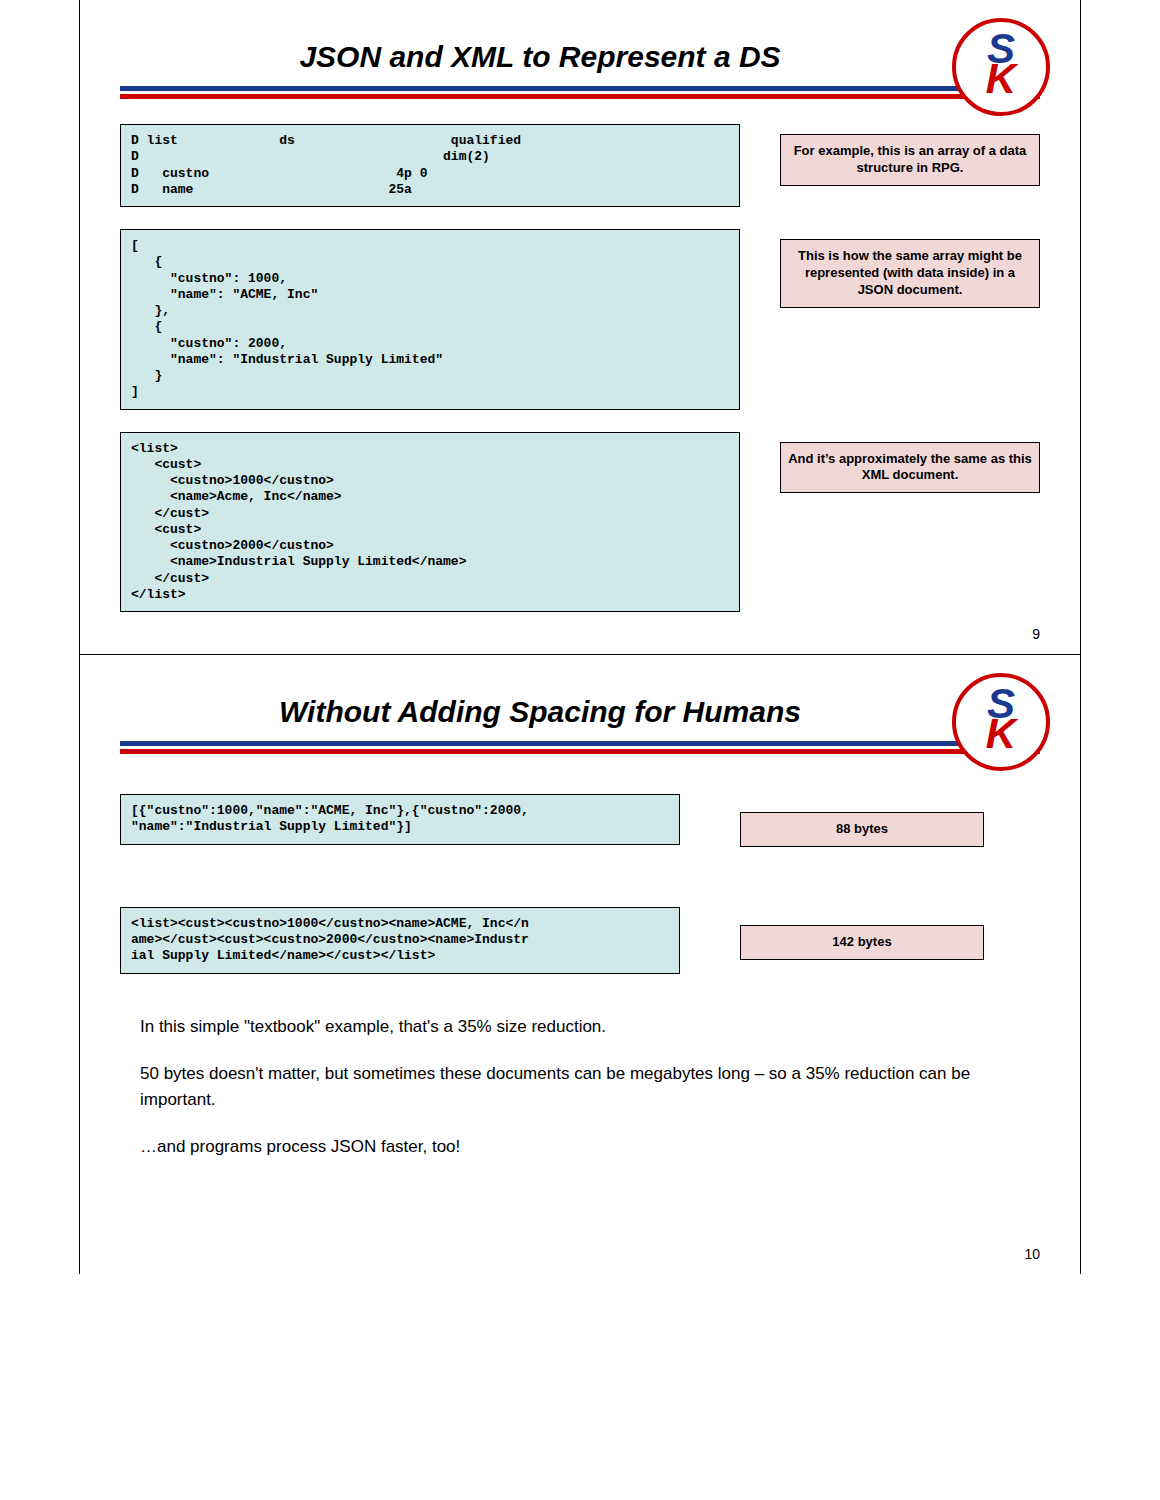SK
JSON and XML to Represent a DS
D list ds qualified D dim(2) D custno 4p 0 D name 25a
For example, this is an array of a data structure in RPG.
[ { "custno": 1000, "name": "ACME, Inc" }, { "custno": 2000, "name": "Industrial Supply Limited" } ]
This is how the same array might be represented (with data inside) in a JSON document.
<list> <cust> <custno>1000</custno> <name>Acme, Inc</name> </cust> <cust> <custno>2000</custno> <name>Industrial Supply Limited</name> </cust> </list>
And it’s approximately the same as this XML document.
9
SK
Without Adding Spacing for Humans
[{"custno":1000,"name":"ACME, Inc"},{"custno":2000, "name":"Industrial Supply Limited"}]
88 bytes
<list><cust><custno>1000</custno><name>ACME, Inc</n ame></cust><cust><custno>2000</custno><name>Industr ial Supply Limited</name></cust></list>
142 bytes
In this simple "textbook" example, that's a 35% size reduction.
50 bytes doesn't matter, but sometimes these documents can be megabytes long – so a 35% reduction can be important.
…and programs process JSON faster, too!
10